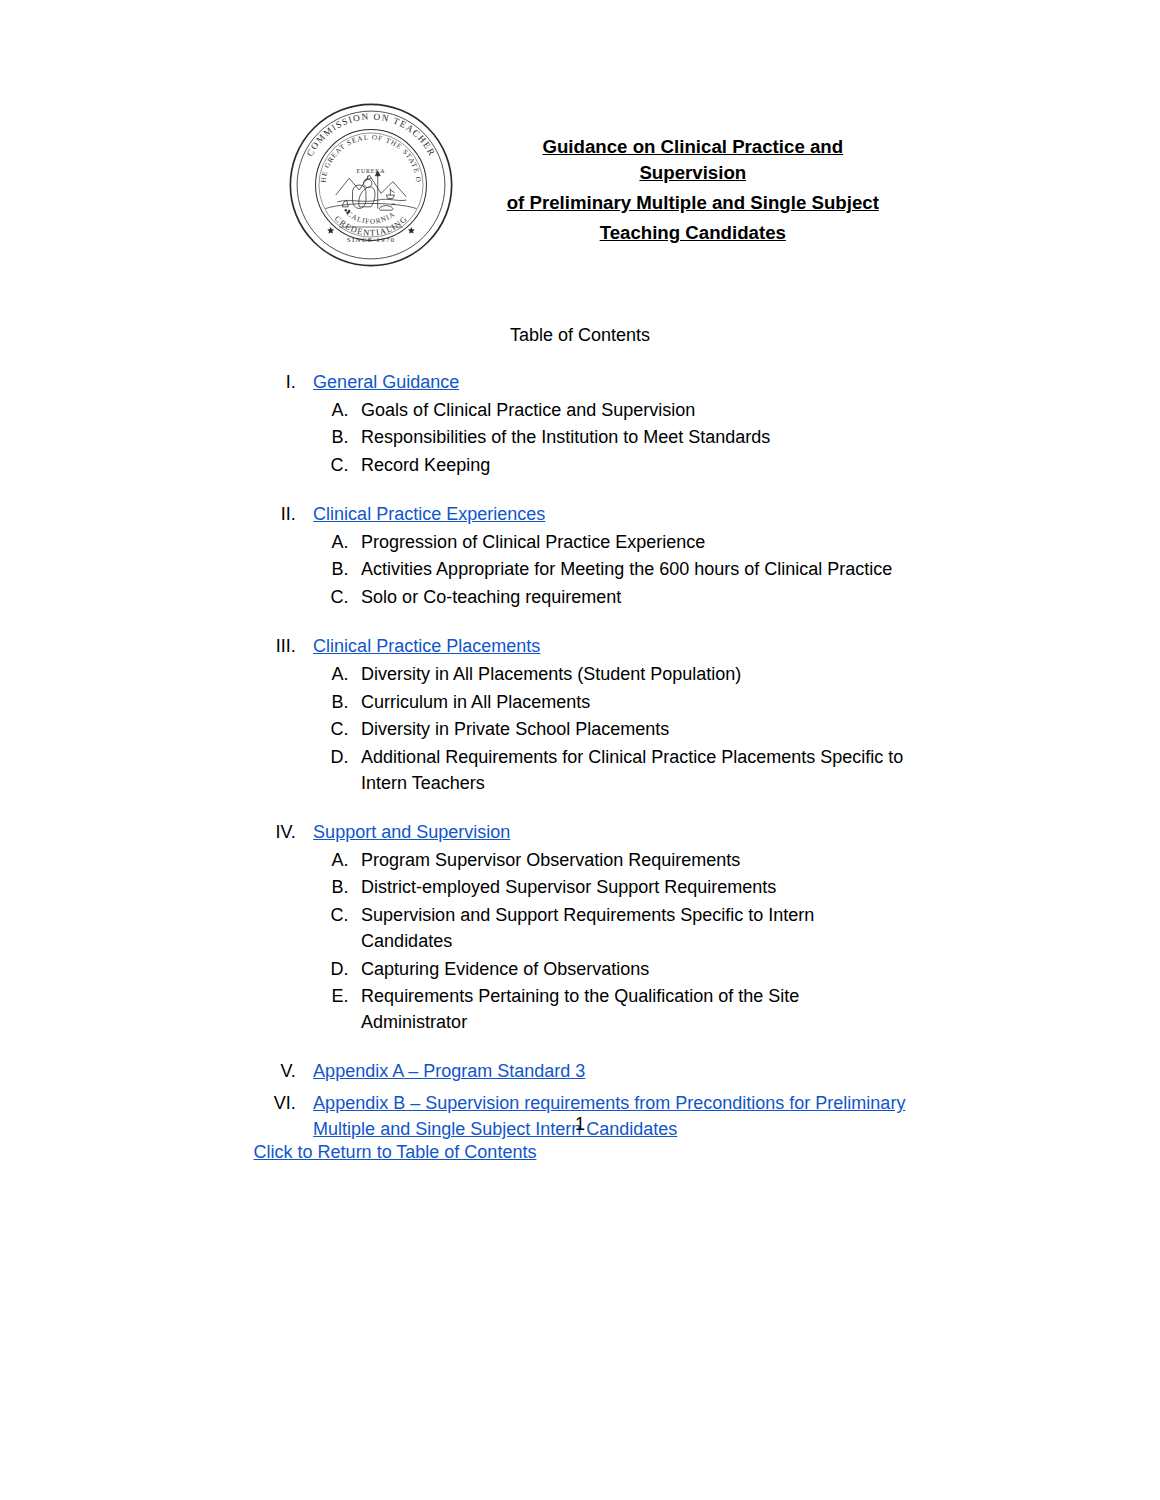COMMISSION ON TEACHER CREDENTIALING THE GREAT SEAL OF THE STATE OF CALIFORNIA EUREKA SINCE 1970
Guidance on Clinical Practice and Supervision
of Preliminary Multiple and Single Subject
Teaching Candidates
Table of Contents
I. General Guidance
Goals of Clinical Practice and Supervision
Responsibilities of the Institution to Meet Standards
Record Keeping
II. Clinical Practice Experiences
Progression of Clinical Practice Experience
Activities Appropriate for Meeting the 600 hours of Clinical Practice
Solo or Co-teaching requirement
III. Clinical Practice Placements
Diversity in All Placements (Student Population)
Curriculum in All Placements
Diversity in Private School Placements
Additional Requirements for Clinical Practice Placements Specific to Intern Teachers
IV. Support and Supervision
Program Supervisor Observation Requirements
District-employed Supervisor Support Requirements
Supervision and Support Requirements Specific to Intern Candidates
Capturing Evidence of Observations
Requirements Pertaining to the Qualification of the Site Administrator
V. Appendix A – Program Standard 3
VI. Appendix B – Supervision requirements from Preconditions for Preliminary Multiple and Single Subject Intern Candidates
1
Click to Return to Table of Contents